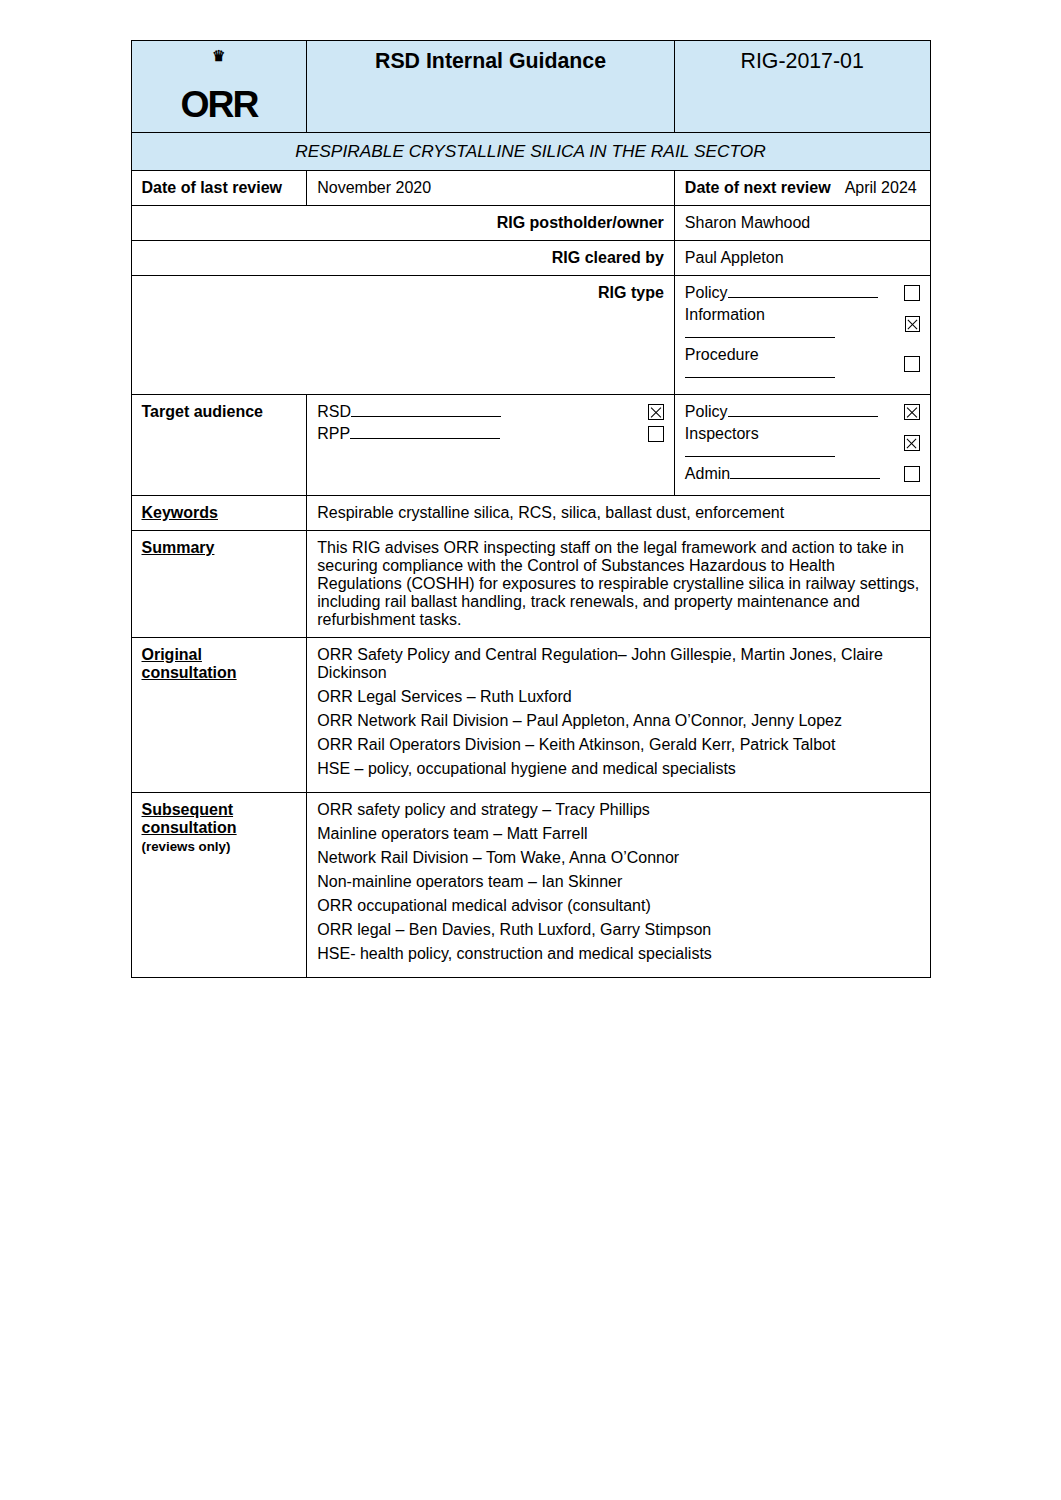| ♛ ORR | RSD Internal Guidance | RIG-2017-01 |
| RESPIRABLE CRYSTALLINE SILICA IN THE RAIL SECTOR |
| Date of last review | November 2020 | / Date of next review / April 2024 / |
| RIG postholder/owner | Sharon Mawhood |
| RIG cleared by | Paul Appleton |
| RIG type | Policy Information Procedure |
| Target audience | RSD RPP | Policy Inspectors Admin |
| Keywords | Respirable crystalline silica, RCS, silica, ballast dust, enforcement |
| Summary | This RIG advises ORR inspecting staff on the legal framework and action to take in securing compliance with the Control of Substances Hazardous to Health Regulations (COSHH) for exposures to respirable crystalline silica in railway settings, including rail ballast handling, track renewals, and property maintenance and refurbishment tasks. |
| Original consultation | ORR Safety Policy and Central Regulation– John Gillespie, Martin Jones, Claire Dickinson ORR Legal Services – Ruth Luxford ORR Network Rail Division – Paul Appleton, Anna O’Connor, Jenny Lopez ORR Rail Operators Division – Keith Atkinson, Gerald Kerr, Patrick Talbot HSE – policy, occupational hygiene and medical specialists |
| Subsequent consultation (reviews only) | ORR safety policy and strategy – Tracy Phillips Mainline operators team – Matt Farrell Network Rail Division – Tom Wake, Anna O’Connor Non-mainline operators team – Ian Skinner ORR occupational medical advisor (consultant) ORR legal – Ben Davies, Ruth Luxford, Garry Stimpson HSE- health policy, construction and medical specialists |